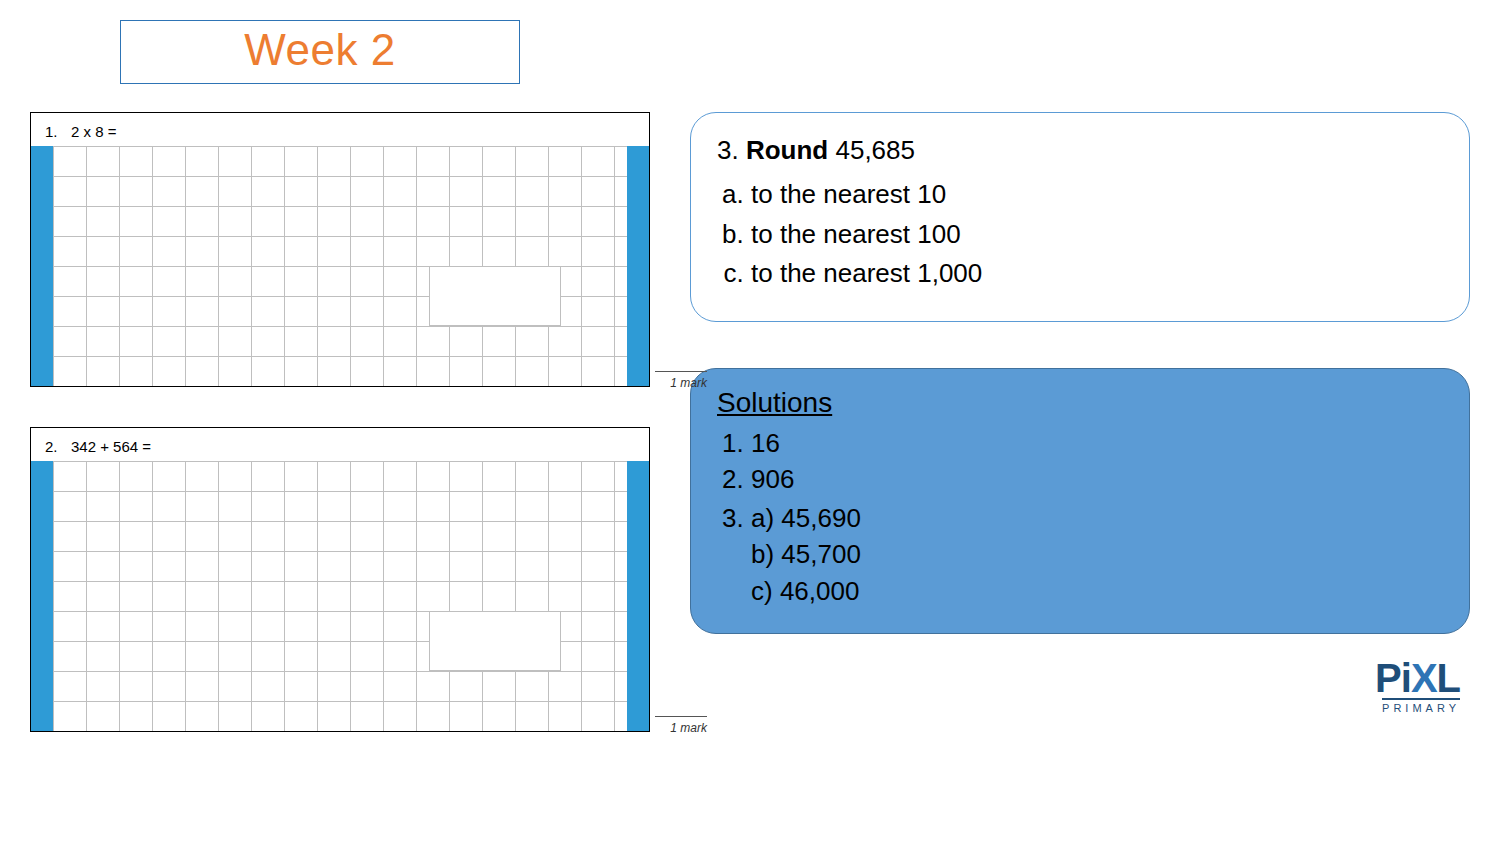Week 2
1. 2 x 8 =
1 mark
2. 342 + 564 =
1 mark
3. Round 45,685
to the nearest 10
to the nearest 100
to the nearest 1,000
Solutions
16
906
a) 45,690
b) 45,700
c) 46,000
PiXL
PRIMARY